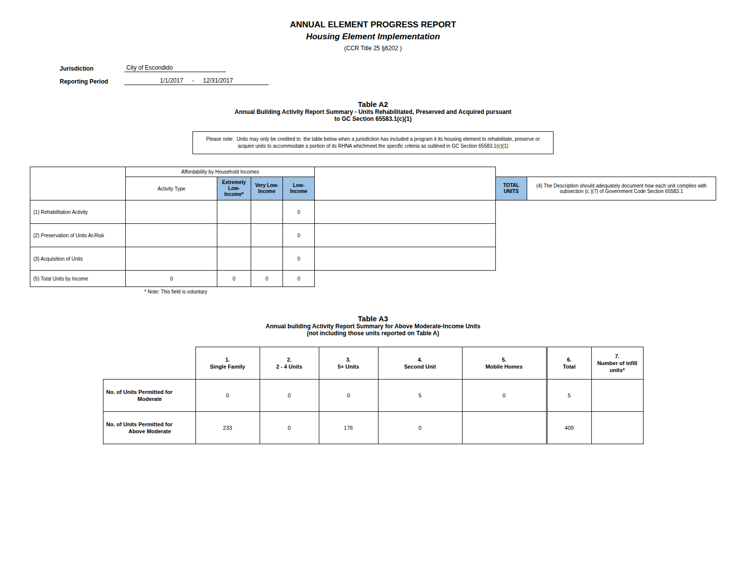ANNUAL ELEMENT PROGRESS REPORT
Housing Element Implementation
(CCR Title 25 §6202 )
Jurisdiction
City of Escondido
Reporting Period
1/1/2017-12/31/2017
Table A2
Annual Building Activity Report Summary - Units Rehabilitated, Preserved and Acquired pursuant
to GC Section 65583.1(c)(1)
Please note: Units may only be credited to the table below when a jurisdiction has included a program it its housing element to rehabilitate, preserve or acquire units to accommodate a portion of its RHNA whichmeet the specific criteria as outlined in GC Section 65583.1(c)(1)
| | Affordability by Household Incomes | |
| Activity Type | Extremely Low- Income* | Very Low- Income | Low- Income | TOTAL UNITS | (4) The Description should adequately document how each unit complies with subsection (c )(7) of Government Code Section 65583.1 |
| (1) Rehabilitation Activity | | | | 0 | |
| (2) Preservation of Units At-Risk | | | | 0 | |
| (3) Acquisition of Units | | | | 0 | |
| (5) Total Units by Income | 0 | 0 | 0 | 0 | |
* Note: This field is voluntary
Table A3
Annual building Activity Report Summary for Above Moderate-Income Units
(not including those units reported on Table A)
| | 1. Single Family | 2. 2 - 4 Units | 3. 5+ Units | 4. Second Unit | 5. Mobile Homes | 6. Total | 7. Number of infill units* |
| --- | --- | --- | --- | --- | --- | --- | --- |
| No. of Units Permitted for Moderate | 0 | 0 | 0 | 5 | 0 | 5 | |
| No. of Units Permitted for Above Moderate | 233 | 0 | 176 | 0 | | 409 | |